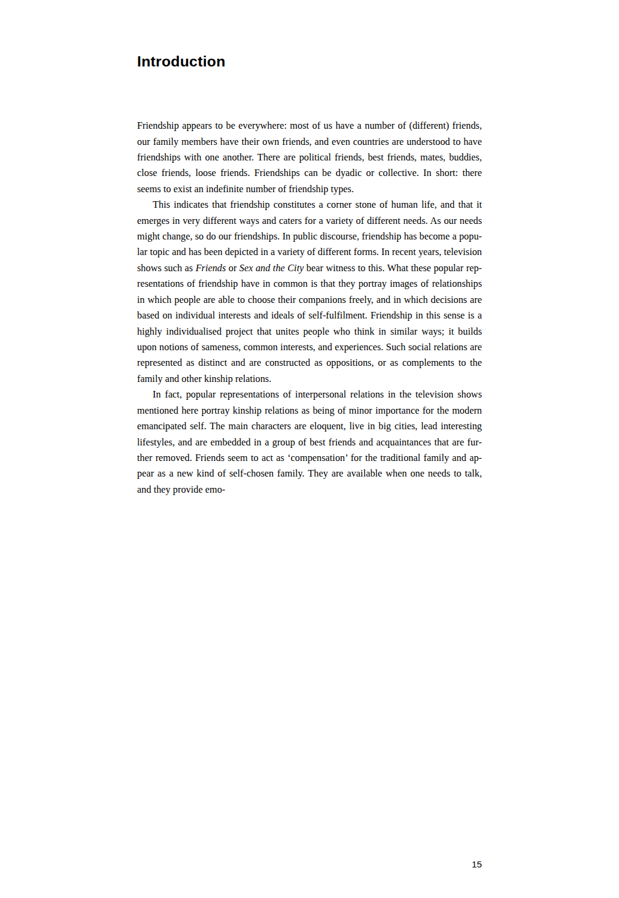Introduction
Friendship appears to be everywhere: most of us have a number of (different) friends, our family members have their own friends, and even countries are understood to have friendships with one another. There are political friends, best friends, mates, buddies, close friends, loose friends. Friendships can be dyadic or collective. In short: there seems to exist an indefinite number of friendship types.
This indicates that friendship constitutes a corner stone of human life, and that it emerges in very different ways and caters for a variety of different needs. As our needs might change, so do our friendships. In public discourse, friendship has become a popular topic and has been depicted in a variety of different forms. In recent years, television shows such as Friends or Sex and the City bear witness to this. What these popular representations of friendship have in common is that they portray images of relationships in which people are able to choose their companions freely, and in which decisions are based on individual interests and ideals of self-fulfilment. Friendship in this sense is a highly individualised project that unites people who think in similar ways; it builds upon notions of sameness, common interests, and experiences. Such social relations are represented as distinct and are constructed as oppositions, or as complements to the family and other kinship relations.
In fact, popular representations of interpersonal relations in the television shows mentioned here portray kinship relations as being of minor importance for the modern emancipated self. The main characters are eloquent, live in big cities, lead interesting lifestyles, and are embedded in a group of best friends and acquaintances that are further removed. Friends seem to act as ‘compensation’ for the traditional family and appear as a new kind of self-chosen family. They are available when one needs to talk, and they provide emo-
15